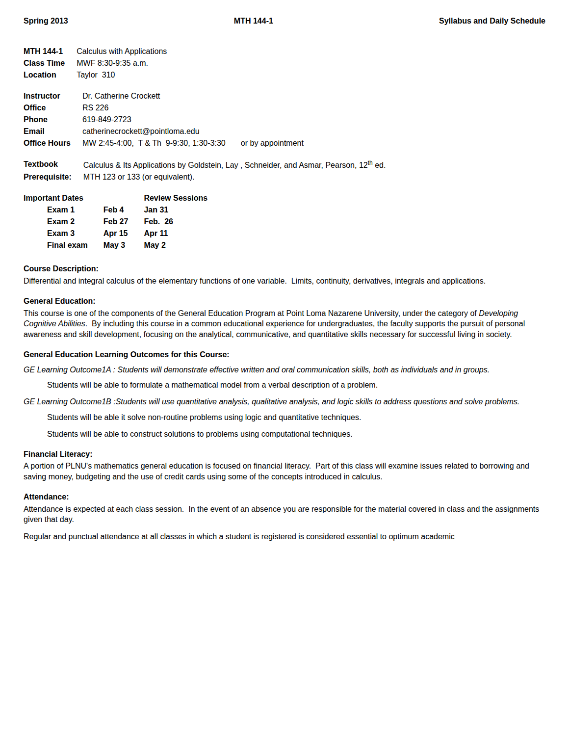Spring 2013 MTH 144-1 Syllabus and Daily Schedule
| MTH 144-1 | Calculus with Applications |
| Class Time | MWF 8:30-9:35 a.m. |
| Location | Taylor 310 |
| Instructor | Dr. Catherine Crockett |
| Office | RS 226 |
| Phone | 619-849-2723 |
| Email | catherinecrockett@pointloma.edu |
| Office Hours | MW 2:45-4:00, T & Th 9-9:30, 1:30-3:30 or by appointment |
| Textbook | Calculus & Its Applications by Goldstein, Lay , Schneider, and Asmar, Pearson, 12 th ed. |
| Prerequisite: | MTH 123 or 133 (or equivalent). |
| Important Dates | | Review Sessions |
| --- | --- | --- |
| Exam 1 | Feb 4 | Jan 31 |
| Exam 2 | Feb 27 | Feb. 26 |
| Exam 3 | Apr 15 | Apr 11 |
| Final exam | May 3 | May 2 |
Course Description:
Differential and integral calculus of the elementary functions of one variable. Limits, continuity, derivatives, integrals and applications.
General Education:
This course is one of the components of the General Education Program at Point Loma Nazarene University, under the category of Developing Cognitive Abilities. By including this course in a common educational experience for undergraduates, the faculty supports the pursuit of personal awareness and skill development, focusing on the analytical, communicative, and quantitative skills necessary for successful living in society.
General Education Learning Outcomes for this Course:
GE Learning Outcome1A : Students will demonstrate effective written and oral communication skills, both as individuals and in groups.
Students will be able to formulate a mathematical model from a verbal description of a problem.
GE Learning Outcome1B :Students will use quantitative analysis, qualitative analysis, and logic skills to address questions and solve problems.
Students will be able it solve non-routine problems using logic and quantitative techniques.
Students will be able to construct solutions to problems using computational techniques.
Financial Literacy:
A portion of PLNU's mathematics general education is focused on financial literacy. Part of this class will examine issues related to borrowing and saving money, budgeting and the use of credit cards using some of the concepts introduced in calculus.
Attendance:
Attendance is expected at each class session. In the event of an absence you are responsible for the material covered in class and the assignments given that day.
Regular and punctual attendance at all classes in which a student is registered is considered essential to optimum academic